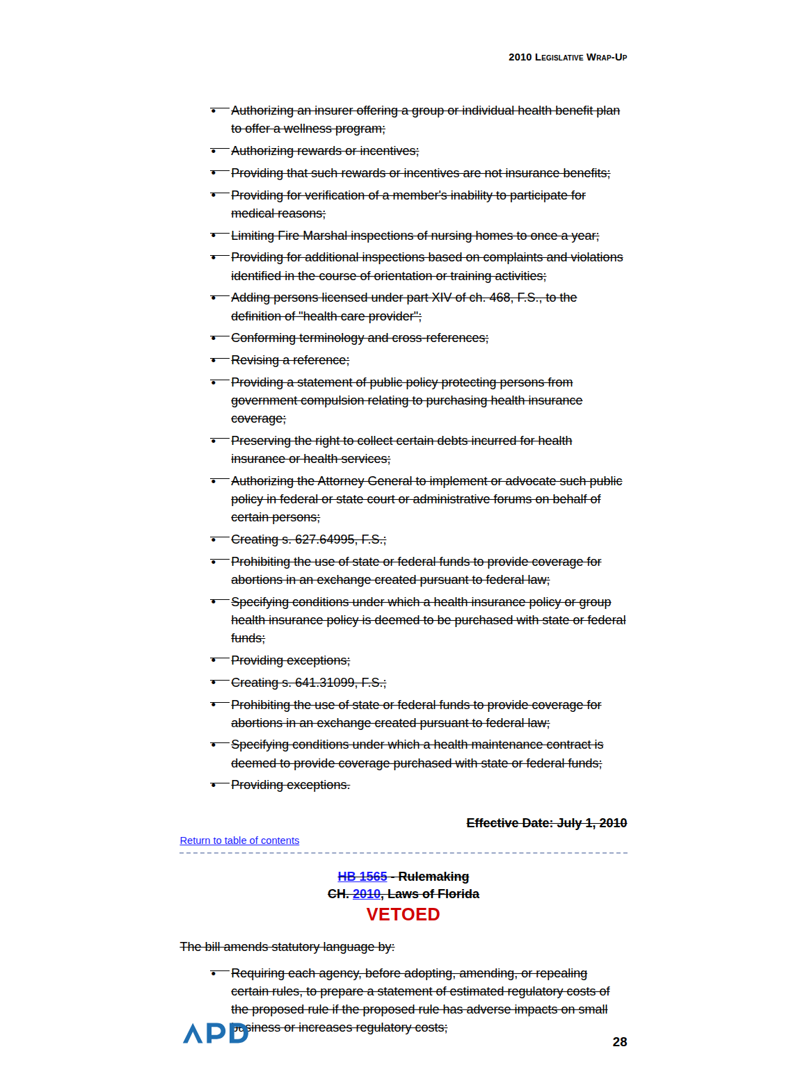2010 Legislative Wrap-Up
Authorizing an insurer offering a group or individual health benefit plan to offer a wellness program;
Authorizing rewards or incentives;
Providing that such rewards or incentives are not insurance benefits;
Providing for verification of a member's inability to participate for medical reasons;
Limiting Fire Marshal inspections of nursing homes to once a year;
Providing for additional inspections based on complaints and violations identified in the course of orientation or training activities;
Adding persons licensed under part XIV of ch. 468, F.S., to the definition of "health care provider";
Conforming terminology and cross-references;
Revising a reference;
Providing a statement of public policy protecting persons from government compulsion relating to purchasing health insurance coverage;
Preserving the right to collect certain debts incurred for health insurance or health services;
Authorizing the Attorney General to implement or advocate such public policy in federal or state court or administrative forums on behalf of certain persons;
Creating s. 627.64995, F.S.;
Prohibiting the use of state or federal funds to provide coverage for abortions in an exchange created pursuant to federal law;
Specifying conditions under which a health insurance policy or group health insurance policy is deemed to be purchased with state or federal funds;
Providing exceptions;
Creating s. 641.31099, F.S.;
Prohibiting the use of state or federal funds to provide coverage for abortions in an exchange created pursuant to federal law;
Specifying conditions under which a health maintenance contract is deemed to provide coverage purchased with state or federal funds;
Providing exceptions.
Effective Date: July 1, 2010
Return to table of contents
HB 1565 - Rulemaking
CH. 2010, Laws of Florida
VETOED
The bill amends statutory language by:
Requiring each agency, before adopting, amending, or repealing certain rules, to prepare a statement of estimated regulatory costs of the proposed rule if the proposed rule has adverse impacts on small business or increases regulatory costs;
28